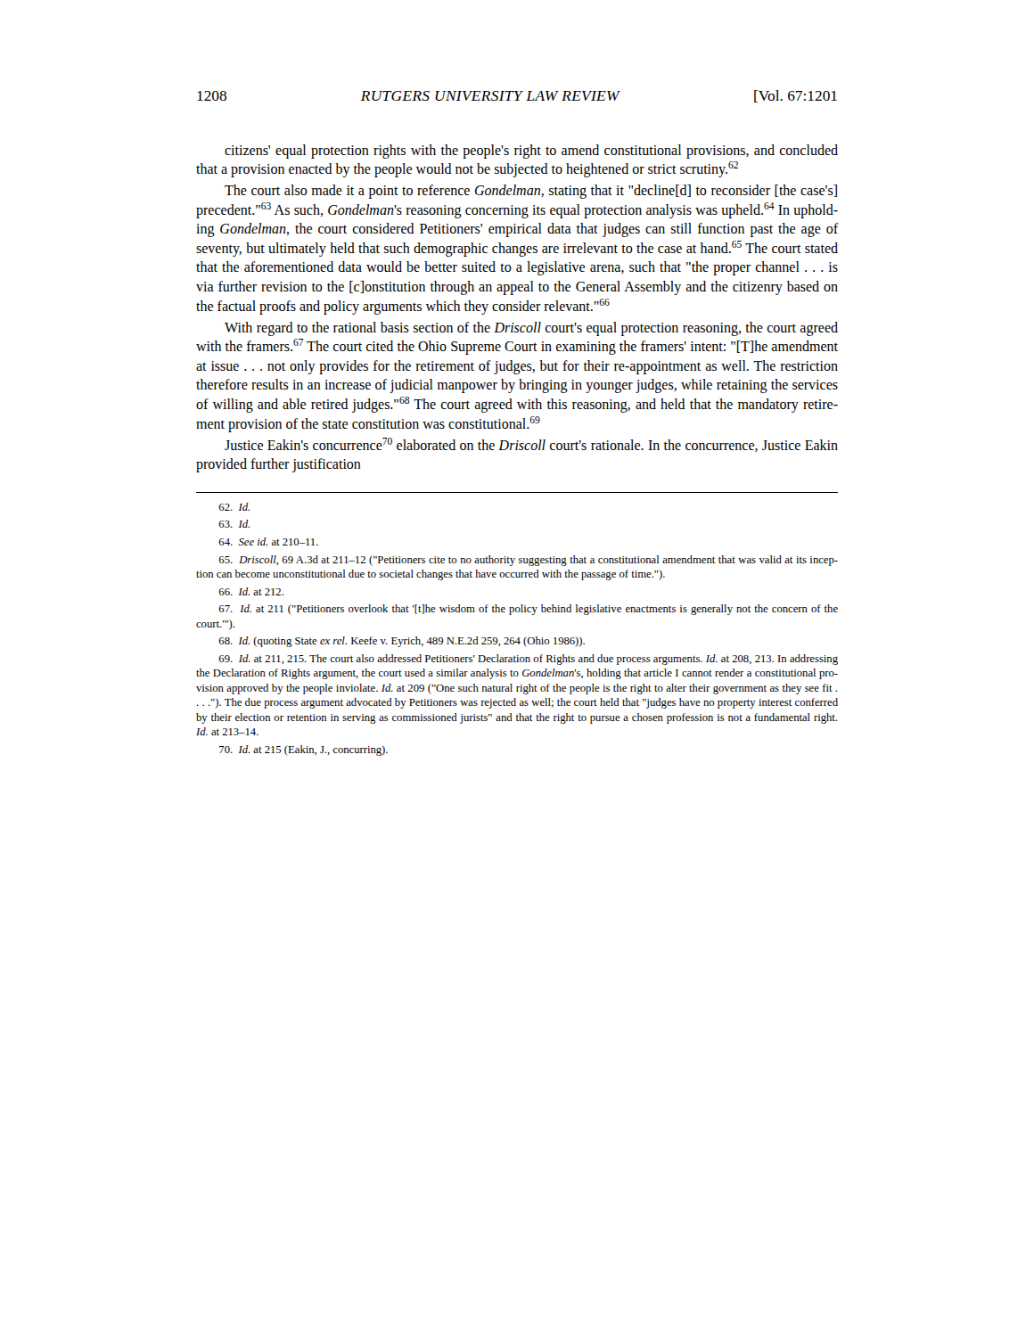1208 RUTGERS UNIVERSITY LAW REVIEW [Vol. 67:1201
citizens' equal protection rights with the people's right to amend constitutional provisions, and concluded that a provision enacted by the people would not be subjected to heightened or strict scrutiny.62
The court also made it a point to reference Gondelman, stating that it "decline[d] to reconsider [the case's] precedent."63 As such, Gondelman's reasoning concerning its equal protection analysis was upheld.64 In upholding Gondelman, the court considered Petitioners' empirical data that judges can still function past the age of seventy, but ultimately held that such demographic changes are irrelevant to the case at hand.65 The court stated that the aforementioned data would be better suited to a legislative arena, such that "the proper channel . . . is via further revision to the [c]onstitution through an appeal to the General Assembly and the citizenry based on the factual proofs and policy arguments which they consider relevant."66
With regard to the rational basis section of the Driscoll court's equal protection reasoning, the court agreed with the framers.67 The court cited the Ohio Supreme Court in examining the framers' intent: "[T]he amendment at issue . . . not only provides for the retirement of judges, but for their re-appointment as well. The restriction therefore results in an increase of judicial manpower by bringing in younger judges, while retaining the services of willing and able retired judges."68 The court agreed with this reasoning, and held that the mandatory retirement provision of the state constitution was constitutional.69
Justice Eakin's concurrence70 elaborated on the Driscoll court's rationale. In the concurrence, Justice Eakin provided further justification
Id.
Id.
See id. at 210–11.
Driscoll, 69 A.3d at 211–12 ("Petitioners cite to no authority suggesting that a constitutional amendment that was valid at its inception can become unconstitutional due to societal changes that have occurred with the passage of time.").
Id. at 212.
Id. at 211 ("Petitioners overlook that '[t]he wisdom of the policy behind legislative enactments is generally not the concern of the court.'").
Id. (quoting State ex rel. Keefe v. Eyrich, 489 N.E.2d 259, 264 (Ohio 1986)).
Id. at 211, 215. The court also addressed Petitioners' Declaration of Rights and due process arguments. Id. at 208, 213. In addressing the Declaration of Rights argument, the court used a similar analysis to Gondelman's, holding that article I cannot render a constitutional provision approved by the people inviolate. Id. at 209 ("One such natural right of the people is the right to alter their government as they see fit . . . ."). The due process argument advocated by Petitioners was rejected as well; the court held that "judges have no property interest conferred by their election or retention in serving as commissioned jurists" and that the right to pursue a chosen profession is not a fundamental right. Id. at 213–14.
Id. at 215 (Eakin, J., concurring).